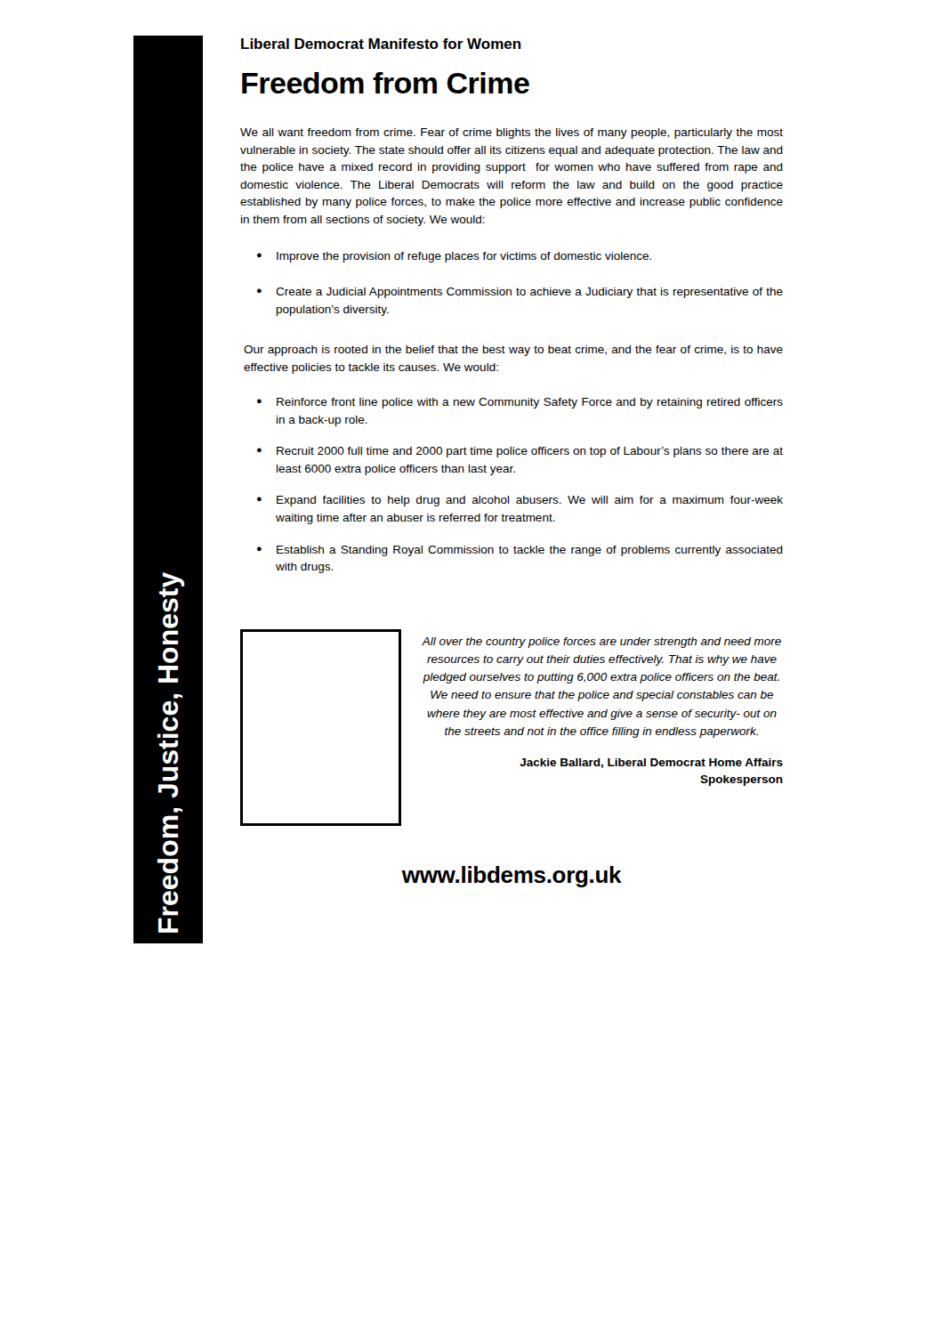Freedom, Justice, Honesty
Liberal Democrat Manifesto for Women
Freedom from Crime
We all want freedom from crime. Fear of crime blights the lives of many people, particularly the most vulnerable in society. The state should offer all its citizens equal and adequate protection. The law and the police have a mixed record in providing support for women who have suffered from rape and domestic violence. The Liberal Democrats will reform the law and build on the good practice established by many police forces, to make the police more effective and increase public confidence in them from all sections of society. We would:
Improve the provision of refuge places for victims of domestic violence.
Create a Judicial Appointments Commission to achieve a Judiciary that is representative of the population’s diversity.
Our approach is rooted in the belief that the best way to beat crime, and the fear of crime, is to have effective policies to tackle its causes. We would:
Reinforce front line police with a new Community Safety Force and by retaining retired officers in a back-up role.
Recruit 2000 full time and 2000 part time police officers on top of Labour’s plans so there are at least 6000 extra police officers than last year.
Expand facilities to help drug and alcohol abusers. We will aim for a maximum four-week waiting time after an abuser is referred for treatment.
Establish a Standing Royal Commission to tackle the range of problems currently associated with drugs.
All over the country police forces are under strength and need more resources to carry out their duties effectively. That is why we have pledged ourselves to putting 6,000 extra police officers on the beat. We need to ensure that the police and special constables can be where they are most effective and give a sense of security- out on the streets and not in the office filling in endless paperwork.
Jackie Ballard, Liberal Democrat Home Affairs
Spokesperson
www.libdems.org.uk